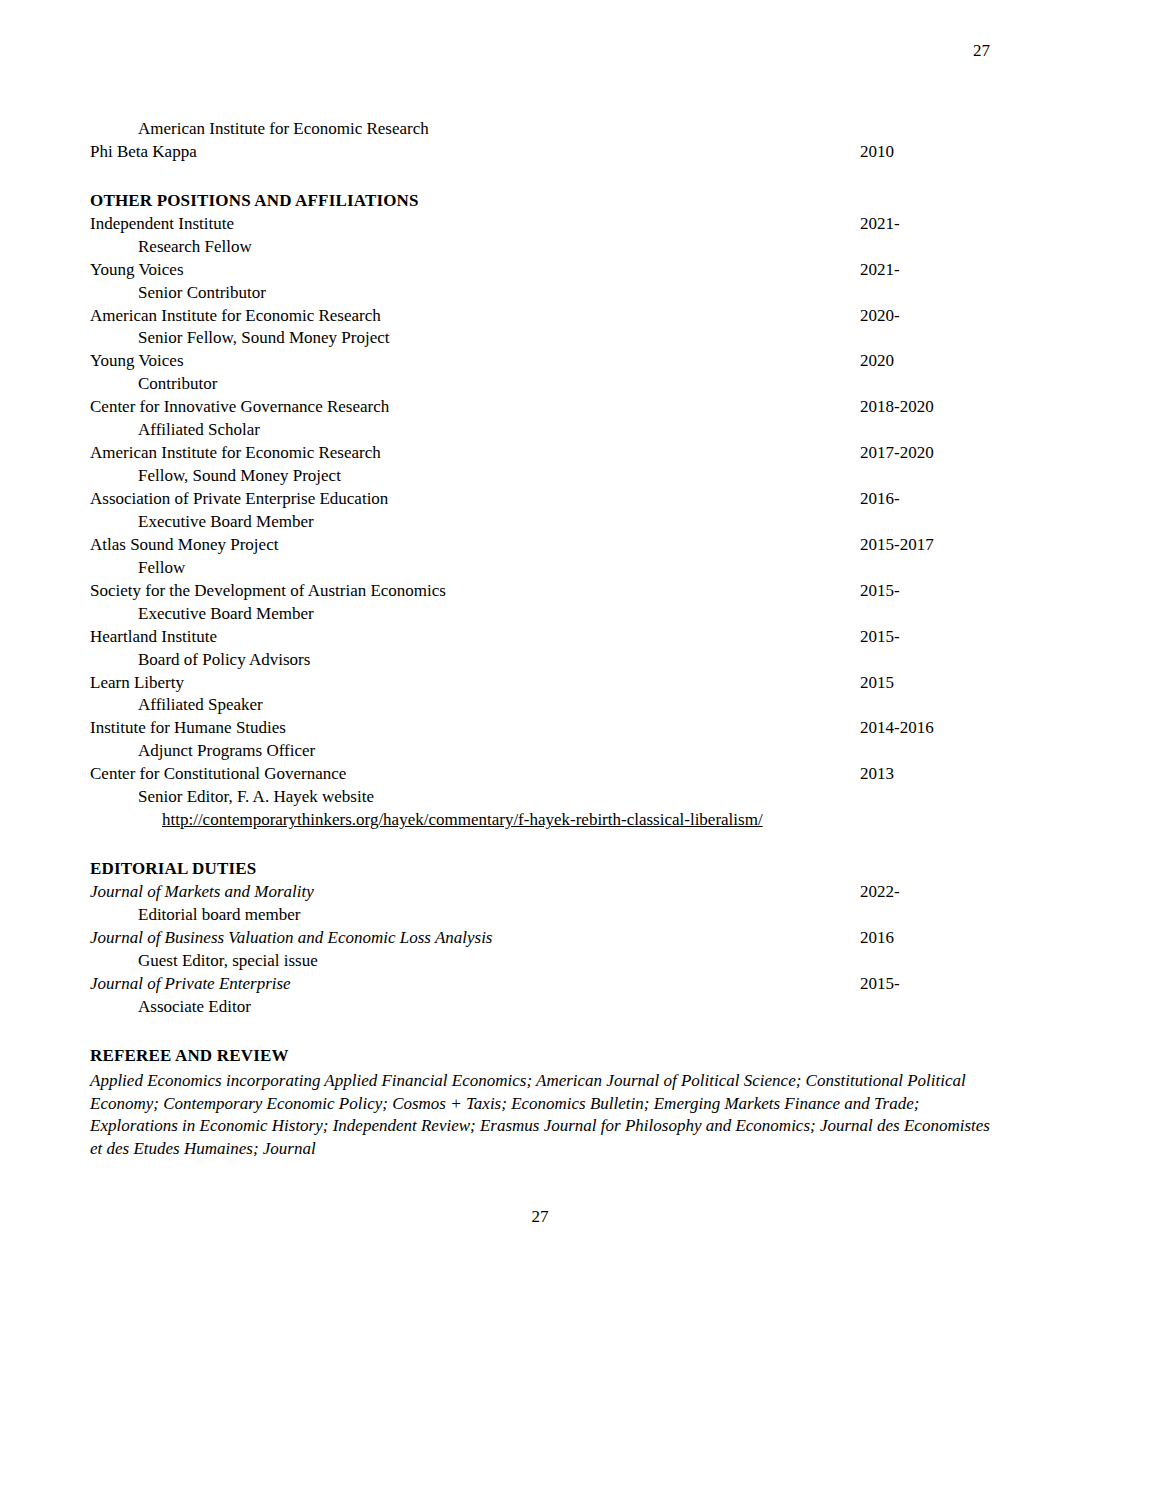27
American Institute for Economic Research
Phi Beta Kappa
2010
OTHER POSITIONS AND AFFILIATIONS
Independent Institute
2021-
Research Fellow
Young Voices
2021-
Senior Contributor
American Institute for Economic Research
2020-
Senior Fellow, Sound Money Project
Young Voices
2020
Contributor
Center for Innovative Governance Research
2018-2020
Affiliated Scholar
American Institute for Economic Research
2017-2020
Fellow, Sound Money Project
Association of Private Enterprise Education
2016-
Executive Board Member
Atlas Sound Money Project
2015-2017
Fellow
Society for the Development of Austrian Economics
2015-
Executive Board Member
Heartland Institute
2015-
Board of Policy Advisors
Learn Liberty
2015
Affiliated Speaker
Institute for Humane Studies
2014-2016
Adjunct Programs Officer
Center for Constitutional Governance
2013
Senior Editor, F. A. Hayek website
http://contemporarythinkers.org/hayek/commentary/f-hayek-rebirth-classical-liberalism/
EDITORIAL DUTIES
Journal of Markets and Morality
2022-
Editorial board member
Journal of Business Valuation and Economic Loss Analysis
2016
Guest Editor, special issue
Journal of Private Enterprise
2015-
Associate Editor
REFEREE AND REVIEW
Applied Economics incorporating Applied Financial Economics; American Journal of Political Science; Constitutional Political Economy; Contemporary Economic Policy; Cosmos + Taxis; Economics Bulletin; Emerging Markets Finance and Trade; Explorations in Economic History; Independent Review; Erasmus Journal for Philosophy and Economics; Journal des Economistes et des Etudes Humaines; Journal
27